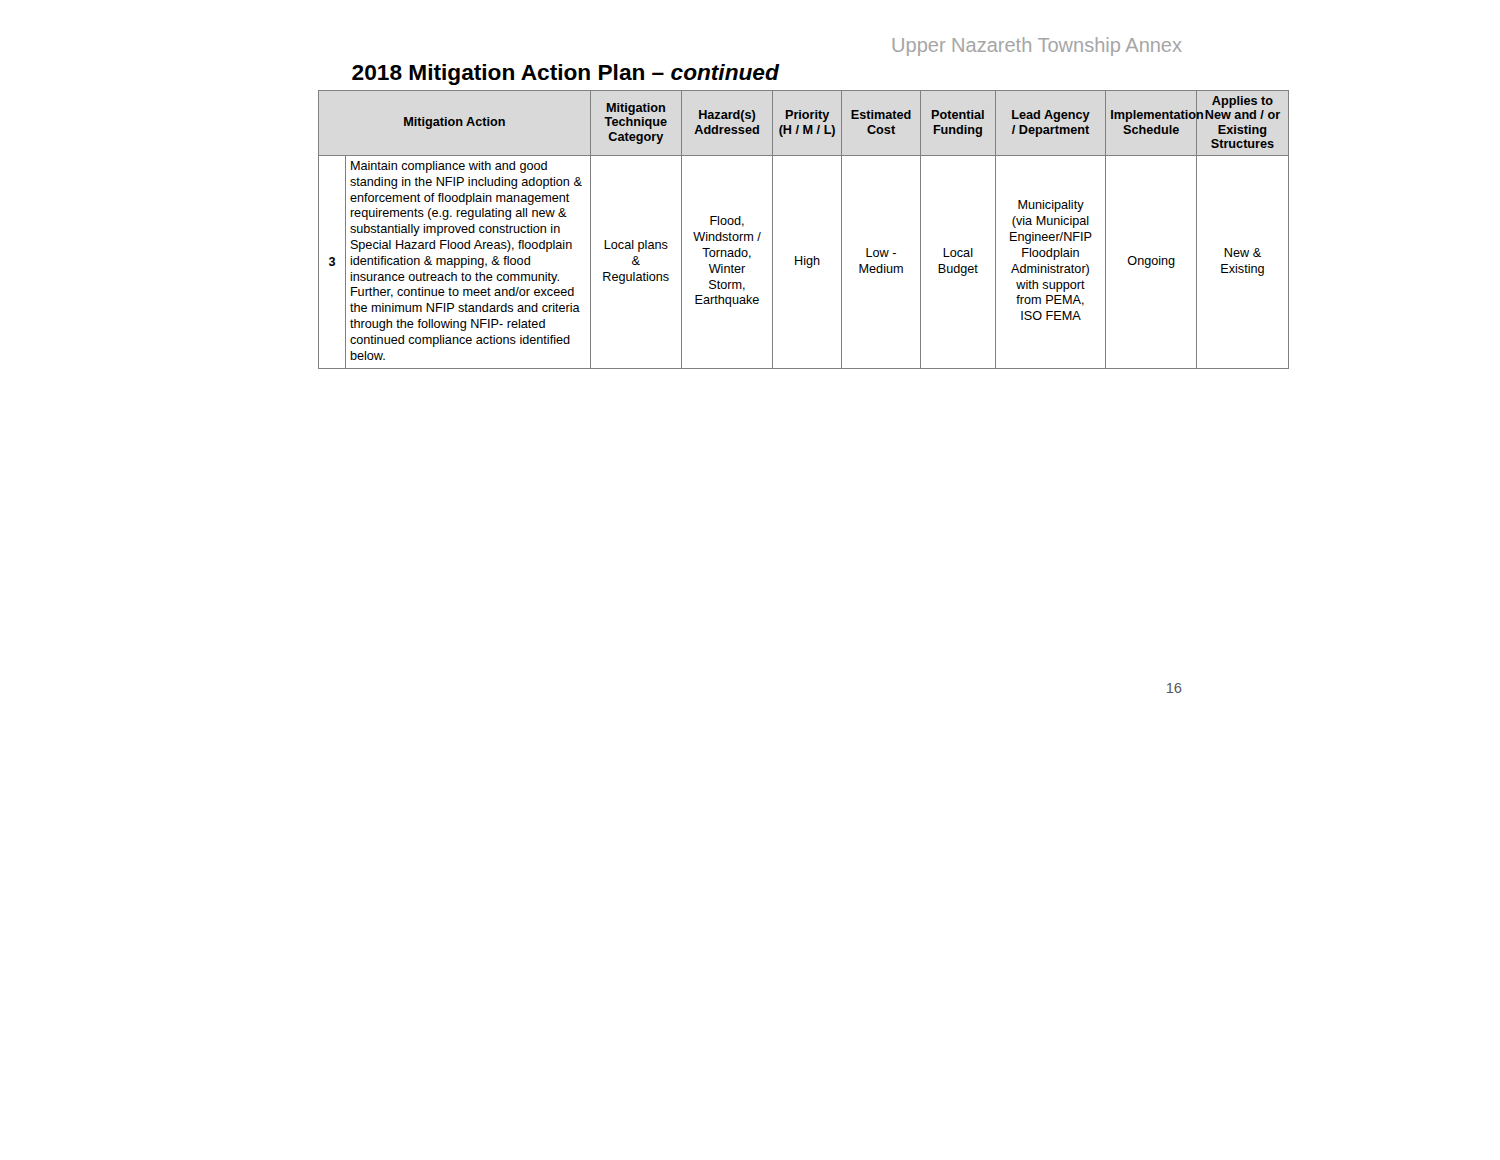Upper Nazareth Township Annex
2018 Mitigation Action Plan – continued
| Mitigation Action | Mitigation Technique Category | Hazard(s) Addressed | Priority (H / M / L) | Estimated Cost | Potential Funding | Lead Agency / Department | Implementation Schedule | Applies to New and / or Existing Structures |
| --- | --- | --- | --- | --- | --- | --- | --- | --- |
| 3 | Maintain compliance with and good standing in the NFIP including adoption & enforcement of floodplain management requirements (e.g. regulating all new & substantially improved construction in Special Hazard Flood Areas), floodplain identification & mapping, & flood insurance outreach to the community. Further, continue to meet and/or exceed the minimum NFIP standards and criteria through the following NFIP- related continued compliance actions identified below. | Local plans & Regulations | Flood, Windstorm / Tornado, Winter Storm, Earthquake | High | Low - Medium | Local Budget | Municipality (via Municipal Engineer/NFIP Floodplain Administrator) with support from PEMA, ISO FEMA | Ongoing | New & Existing |
16